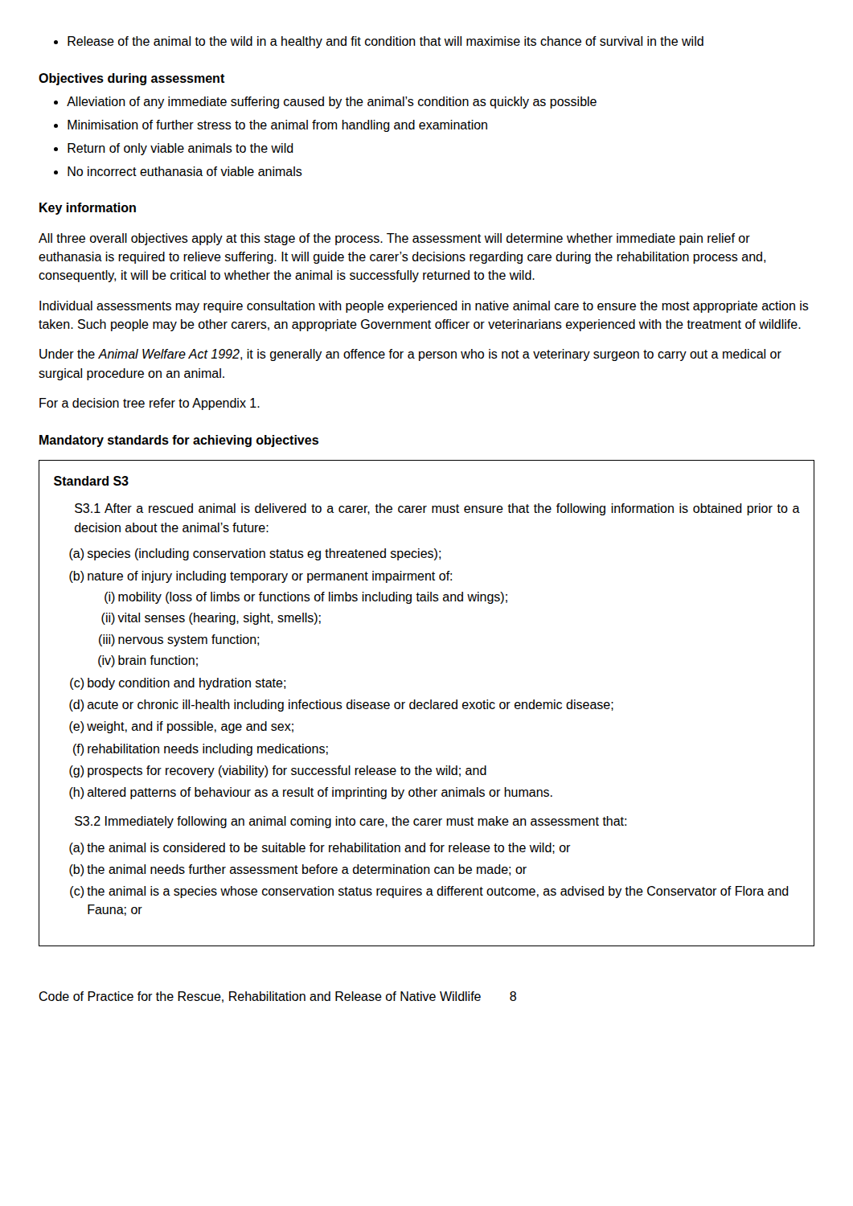Release of the animal to the wild in a healthy and fit condition that will maximise its chance of survival in the wild
Objectives during assessment
Alleviation of any immediate suffering caused by the animal’s condition as quickly as possible
Minimisation of further stress to the animal from handling and examination
Return of only viable animals to the wild
No incorrect euthanasia of viable animals
Key information
All three overall objectives apply at this stage of the process. The assessment will determine whether immediate pain relief or euthanasia is required to relieve suffering. It will guide the carer’s decisions regarding care during the rehabilitation process and, consequently, it will be critical to whether the animal is successfully returned to the wild.
Individual assessments may require consultation with people experienced in native animal care to ensure the most appropriate action is taken. Such people may be other carers, an appropriate Government officer or veterinarians experienced with the treatment of wildlife.
Under the Animal Welfare Act 1992, it is generally an offence for a person who is not a veterinary surgeon to carry out a medical or surgical procedure on an animal.
For a decision tree refer to Appendix 1.
Mandatory standards for achieving objectives
Standard S3
S3.1 After a rescued animal is delivered to a carer, the carer must ensure that the following information is obtained prior to a decision about the animal’s future:
(a) species (including conservation status eg threatened species);
(b) nature of injury including temporary or permanent impairment of:
(i) mobility (loss of limbs or functions of limbs including tails and wings);
(ii) vital senses (hearing, sight, smells);
(iii) nervous system function;
(iv) brain function;
(c) body condition and hydration state;
(d) acute or chronic ill-health including infectious disease or declared exotic or endemic disease;
(e) weight, and if possible, age and sex;
(f) rehabilitation needs including medications;
(g) prospects for recovery (viability) for successful release to the wild; and
(h) altered patterns of behaviour as a result of imprinting by other animals or humans.
S3.2 Immediately following an animal coming into care, the carer must make an assessment that:
(a) the animal is considered to be suitable for rehabilitation and for release to the wild; or
(b) the animal needs further assessment before a determination can be made; or
(c) the animal is a species whose conservation status requires a different outcome, as advised by the Conservator of Flora and Fauna; or
Code of Practice for the Rescue, Rehabilitation and Release of Native Wildlife8